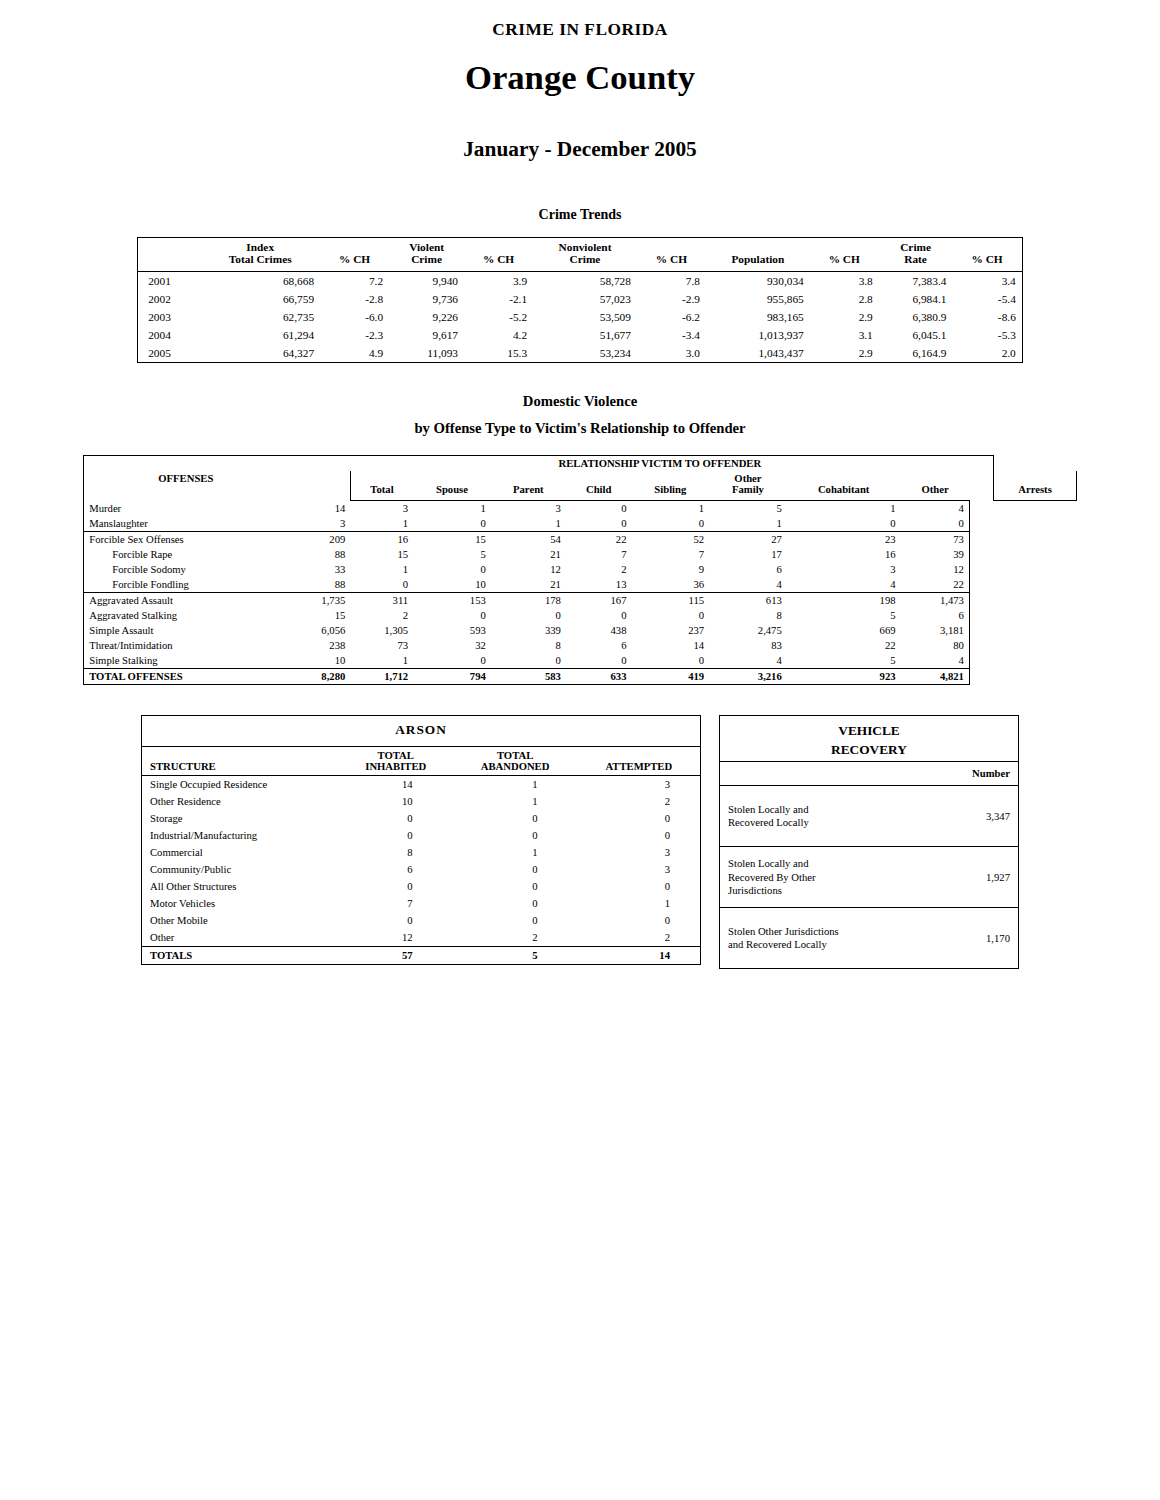CRIME IN FLORIDA
Orange County
January - December 2005
Crime Trends
| | Index Total Crimes | % CH | Violent Crime | % CH | Nonviolent Crime | % CH | Population | % CH | Crime Rate | % CH |
| --- | --- | --- | --- | --- | --- | --- | --- | --- | --- | --- |
| 2001 | 68,668 | 7.2 | 9,940 | 3.9 | 58,728 | 7.8 | 930,034 | 3.8 | 7,383.4 | 3.4 |
| 2002 | 66,759 | -2.8 | 9,736 | -2.1 | 57,023 | -2.9 | 955,865 | 2.8 | 6,984.1 | -5.4 |
| 2003 | 62,735 | -6.0 | 9,226 | -5.2 | 53,509 | -6.2 | 983,165 | 2.9 | 6,380.9 | -8.6 |
| 2004 | 61,294 | -2.3 | 9,617 | 4.2 | 51,677 | -3.4 | 1,013,937 | 3.1 | 6,045.1 | -5.3 |
| 2005 | 64,327 | 4.9 | 11,093 | 15.3 | 53,234 | 3.0 | 1,043,437 | 2.9 | 6,164.9 | 2.0 |
Domestic Violence
by Offense Type to Victim's Relationship to Offender
| OFFENSES | | RELATIONSHIP VICTIM TO OFFENDER | |
| --- | --- | --- | --- |
| Total | Spouse | Parent | Child | Sibling | Other Family | Cohabitant | Other | Arrests |
| Murder | 14 | 3 | 1 | 3 | 0 | 1 | 5 | 1 | 4 |
| Manslaughter | 3 | 1 | 0 | 1 | 0 | 0 | 1 | 0 | 0 |
| Forcible Sex Offenses | 209 | 16 | 15 | 54 | 22 | 52 | 27 | 23 | 73 |
| Forcible Rape | 88 | 15 | 5 | 21 | 7 | 7 | 17 | 16 | 39 |
| Forcible Sodomy | 33 | 1 | 0 | 12 | 2 | 9 | 6 | 3 | 12 |
| Forcible Fondling | 88 | 0 | 10 | 21 | 13 | 36 | 4 | 4 | 22 |
| Aggravated Assault | 1,735 | 311 | 153 | 178 | 167 | 115 | 613 | 198 | 1,473 |
| Aggravated Stalking | 15 | 2 | 0 | 0 | 0 | 0 | 8 | 5 | 6 |
| Simple Assault | 6,056 | 1,305 | 593 | 339 | 438 | 237 | 2,475 | 669 | 3,181 |
| Threat/Intimidation | 238 | 73 | 32 | 8 | 6 | 14 | 83 | 22 | 80 |
| Simple Stalking | 10 | 1 | 0 | 0 | 0 | 0 | 4 | 5 | 4 |
| TOTAL OFFENSES | 8,280 | 1,712 | 794 | 583 | 633 | 419 | 3,216 | 923 | 4,821 |
ARSON
| STRUCTURE | TOTAL INHABITED | TOTAL ABANDONED | ATTEMPTED |
| --- | --- | --- | --- |
| Single Occupied Residence | 14 | 1 | 3 |
| Other Residence | 10 | 1 | 2 |
| Storage | 0 | 0 | 0 |
| Industrial/Manufacturing | 0 | 0 | 0 |
| Commercial | 8 | 1 | 3 |
| Community/Public | 6 | 0 | 3 |
| All Other Structures | 0 | 0 | 0 |
| Motor Vehicles | 7 | 0 | 1 |
| Other Mobile | 0 | 0 | 0 |
| Other | 12 | 2 | 2 |
| TOTALS | 57 | 5 | 14 |
VEHICLE RECOVERY
| | Number |
| --- | --- |
| Stolen Locally and Recovered Locally | 3,347 |
| Stolen Locally and Recovered By Other Jurisdictions | 1,927 |
| Stolen Other Jurisdictions and Recovered Locally | 1,170 |